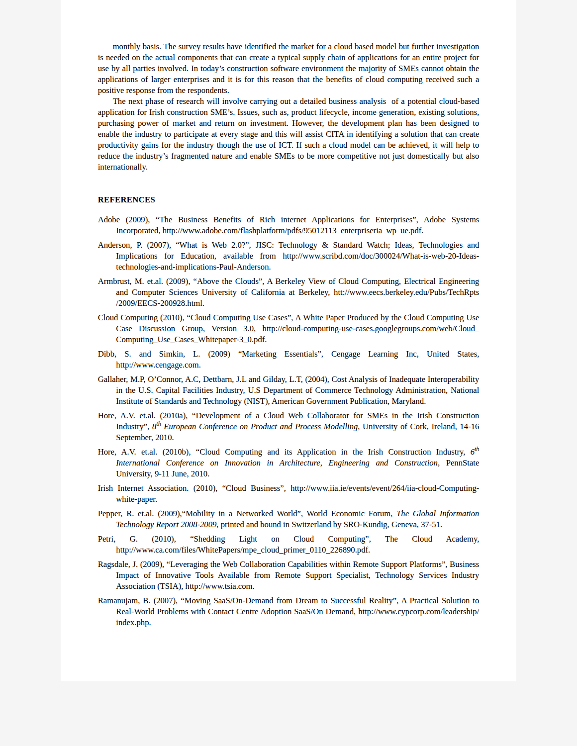monthly basis. The survey results have identified the market for a cloud based model but further investigation is needed on the actual components that can create a typical supply chain of applications for an entire project for use by all parties involved. In today’s construction software environment the majority of SMEs cannot obtain the applications of larger enterprises and it is for this reason that the benefits of cloud computing received such a positive response from the respondents.
The next phase of research will involve carrying out a detailed business analysis of a potential cloud-based application for Irish construction SME’s. Issues, such as, product lifecycle, income generation, existing solutions, purchasing power of market and return on investment. However, the development plan has been designed to enable the industry to participate at every stage and this will assist CITA in identifying a solution that can create productivity gains for the industry though the use of ICT. If such a cloud model can be achieved, it will help to reduce the industry’s fragmented nature and enable SMEs to be more competitive not just domestically but also internationally.
REFERENCES
Adobe (2009), “The Business Benefits of Rich internet Applications for Enterprises”, Adobe Systems Incorporated, http://www.adobe.com/flashplatform/pdfs/95012113_enterpriseria_wp_ue.pdf.
Anderson, P. (2007), “What is Web 2.0?”, JISC: Technology & Standard Watch; Ideas, Technologies and Implications for Education, available from http://www.scribd.com/doc/300024/What-is-web-20-Ideas-technologies-and-implications-Paul-Anderson.
Armbrust, M. et.al. (2009), “Above the Clouds”, A Berkeley View of Cloud Computing, Electrical Engineering and Computer Sciences University of California at Berkeley, htt://www.eecs.berkeley.edu/Pubs/TechRpts /2009/EECS-200928.html.
Cloud Computing (2010), “Cloud Computing Use Cases”, A White Paper Produced by the Cloud Computing Use Case Discussion Group, Version 3.0, http://cloud-computing-use-cases.googlegroups.com/web/Cloud_ Computing_Use_Cases_Whitepaper-3_0.pdf.
Dibb, S. and Simkin, L. (2009) “Marketing Essentials”, Cengage Learning Inc, United States, http://www.cengage.com.
Gallaher, M.P, O’Connor, A.C, Dettbarn, J.L and Gilday, L.T, (2004), Cost Analysis of Inadequate Interoperability in the U.S. Capital Facilities Industry, U.S Department of Commerce Technology Administration, National Institute of Standards and Technology (NIST), American Government Publication, Maryland.
Hore, A.V. et.al. (2010a), “Development of a Cloud Web Collaborator for SMEs in the Irish Construction Industry”, 8th European Conference on Product and Process Modelling, University of Cork, Ireland, 14-16 September, 2010.
Hore, A.V. et.al. (2010b), “Cloud Computing and its Application in the Irish Construction Industry, 6th International Conference on Innovation in Architecture, Engineering and Construction, PennState University, 9-11 June, 2010.
Irish Internet Association. (2010), “Cloud Business”, http://www.iia.ie/events/event/264/iia-cloud-Computing-white-paper.
Pepper, R. et.al. (2009),“Mobility in a Networked World”, World Economic Forum, The Global Information Technology Report 2008-2009, printed and bound in Switzerland by SRO-Kundig, Geneva, 37-51.
Petri, G. (2010), “Shedding Light on Cloud Computing”, The Cloud Academy, http://www.ca.com/files/WhitePapers/mpe_cloud_primer_0110_226890.pdf.
Ragsdale, J. (2009), “Leveraging the Web Collaboration Capabilities within Remote Support Platforms”, Business Impact of Innovative Tools Available from Remote Support Specialist, Technology Services Industry Association (TSIA), http://www.tsia.com.
Ramanujam, B. (2007), “Moving SaaS/On-Demand from Dream to Successful Reality”, A Practical Solution to Real-World Problems with Contact Centre Adoption SaaS/On Demand, http://www.cypcorp.com/leadership/ index.php.